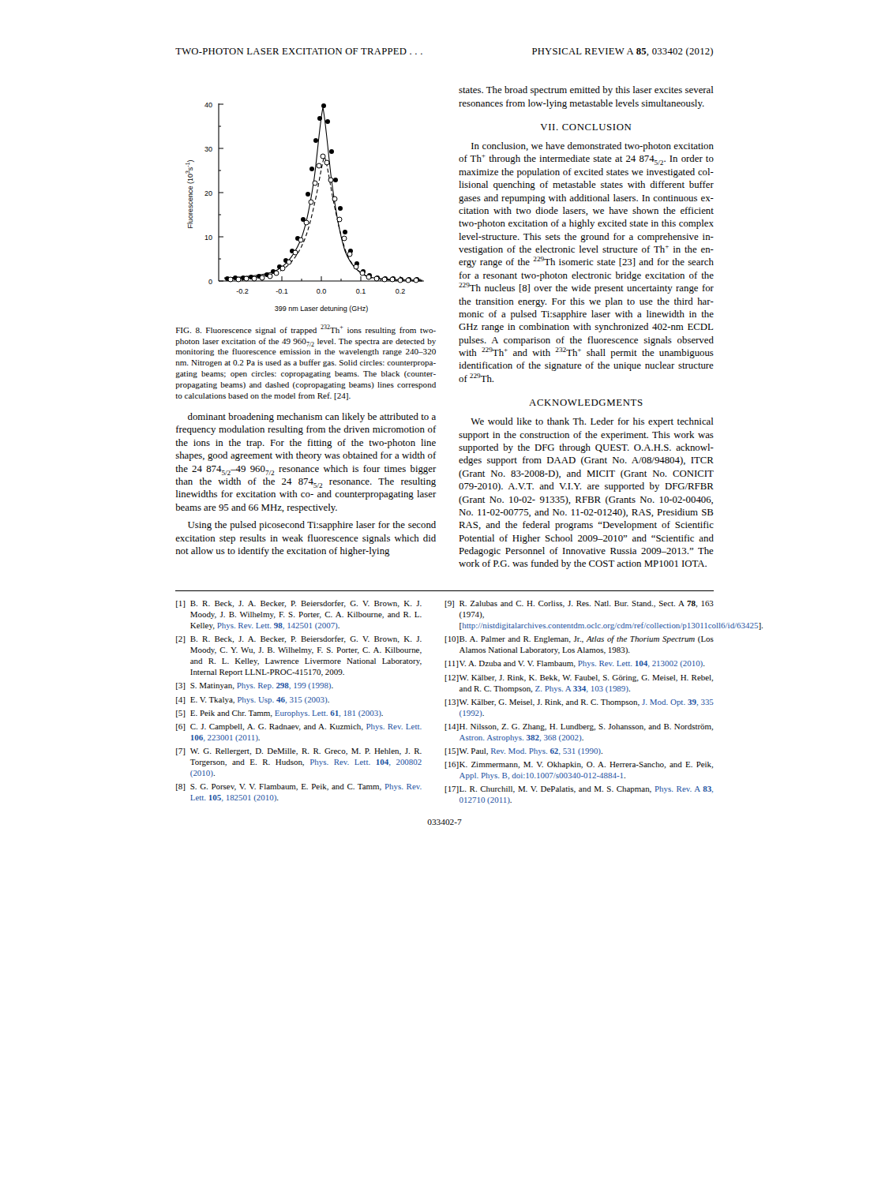Two-photon laser excitation of trapped . . .
Physical Review A 85, 033402 (2012)
0 10 20 30 40 -0.2 -0.1 0.0 0.1 0.2 399 nm Laser detuning (GHz) Fluorescence (103s-1)
FIG. 8. Fluorescence signal of trapped 232Th+ ions resulting from two-photon laser excitation of the 49 9607/2 level. The spectra are detected by monitoring the fluorescence emission in the wavelength range 240–320 nm. Nitrogen at 0.2 Pa is used as a buffer gas. Solid circles: counterpropagating beams; open circles: copropagating beams. The black (counterpropagating beams) and dashed (copropagating beams) lines correspond to calculations based on the model from Ref. [24].
dominant broadening mechanism can likely be attributed to a frequency modulation resulting from the driven micromotion of the ions in the trap. For the fitting of the two-photon line shapes, good agreement with theory was obtained for a width of the 24 8745/2–49 9607/2 resonance which is four times bigger than the width of the 24 8745/2 resonance. The resulting linewidths for excitation with co- and counterpropagating laser beams are 95 and 66 MHz, respectively.
Using the pulsed picosecond Ti:sapphire laser for the second excitation step results in weak fluorescence signals which did not allow us to identify the excitation of higher-lying
states. The broad spectrum emitted by this laser excites several resonances from low-lying metastable levels simultaneously.
VII. Conclusion
In conclusion, we have demonstrated two-photon excitation of Th+ through the intermediate state at 24 8745/2. In order to maximize the population of excited states we investigated collisional quenching of metastable states with different buffer gases and repumping with additional lasers. In continuous excitation with two diode lasers, we have shown the efficient two-photon excitation of a highly excited state in this complex level-structure. This sets the ground for a comprehensive investigation of the electronic level structure of Th+ in the energy range of the 229Th isomeric state [23] and for the search for a resonant two-photon electronic bridge excitation of the 229Th nucleus [8] over the wide present uncertainty range for the transition energy. For this we plan to use the third harmonic of a pulsed Ti:sapphire laser with a linewidth in the GHz range in combination with synchronized 402-nm ECDL pulses. A comparison of the fluorescence signals observed with 229Th+ and with 232Th+ shall permit the unambiguous identification of the signature of the unique nuclear structure of 229Th.
Acknowledgments
We would like to thank Th. Leder for his expert technical support in the construction of the experiment. This work was supported by the DFG through QUEST. O.A.H.S. acknowledges support from DAAD (Grant No. A/08/94804), ITCR (Grant No. 83-2008-D), and MICIT (Grant No. CONICIT 079-2010). A.V.T. and V.I.Y. are supported by DFG/RFBR (Grant No. 10-02- 91335), RFBR (Grants No. 10-02-00406, No. 11-02-00775, and No. 11-02-01240), RAS, Presidium SB RAS, and the federal programs “Development of Scientific Potential of Higher School 2009–2010” and “Scientific and Pedagogic Personnel of Innovative Russia 2009–2013.” The work of P.G. was funded by the COST action MP1001 IOTA.
[1] B. R. Beck, J. A. Becker, P. Beiersdorfer, G. V. Brown, K. J. Moody, J. B. Wilhelmy, F. S. Porter, C. A. Kilbourne, and R. L. Kelley, Phys. Rev. Lett. 98, 142501 (2007).
[2] B. R. Beck, J. A. Becker, P. Beiersdorfer, G. V. Brown, K. J. Moody, C. Y. Wu, J. B. Wilhelmy, F. S. Porter, C. A. Kilbourne, and R. L. Kelley, Lawrence Livermore National Laboratory, Internal Report LLNL-PROC-415170, 2009.
[3] S. Matinyan, Phys. Rep. 298, 199 (1998).
[4] E. V. Tkalya, Phys. Usp. 46, 315 (2003).
[5] E. Peik and Chr. Tamm, Europhys. Lett. 61, 181 (2003).
[6] C. J. Campbell, A. G. Radnaev, and A. Kuzmich, Phys. Rev. Lett. 106, 223001 (2011).
[7] W. G. Rellergert, D. DeMille, R. R. Greco, M. P. Hehlen, J. R. Torgerson, and E. R. Hudson, Phys. Rev. Lett. 104, 200802 (2010).
[8] S. G. Porsev, V. V. Flambaum, E. Peik, and C. Tamm, Phys. Rev. Lett. 105, 182501 (2010).
[9] R. Zalubas and C. H. Corliss, J. Res. Natl. Bur. Stand., Sect. A 78, 163 (1974), [http://nistdigitalarchives.contentdm.oclc.org/cdm/ref/collection/p13011coll6/id/63425].
[10] B. A. Palmer and R. Engleman, Jr., Atlas of the Thorium Spectrum (Los Alamos National Laboratory, Los Alamos, 1983).
[11] V. A. Dzuba and V. V. Flambaum, Phys. Rev. Lett. 104, 213002 (2010).
[12] W. Kälber, J. Rink, K. Bekk, W. Faubel, S. Göring, G. Meisel, H. Rebel, and R. C. Thompson, Z. Phys. A 334, 103 (1989).
[13] W. Kälber, G. Meisel, J. Rink, and R. C. Thompson, J. Mod. Opt. 39, 335 (1992).
[14] H. Nilsson, Z. G. Zhang, H. Lundberg, S. Johansson, and B. Nordström, Astron. Astrophys. 382, 368 (2002).
[15] W. Paul, Rev. Mod. Phys. 62, 531 (1990).
[16] K. Zimmermann, M. V. Okhapkin, O. A. Herrera-Sancho, and E. Peik, Appl. Phys. B, doi:10.1007/s00340-012-4884-1.
[17] L. R. Churchill, M. V. DePalatis, and M. S. Chapman, Phys. Rev. A 83, 012710 (2011).
033402-7